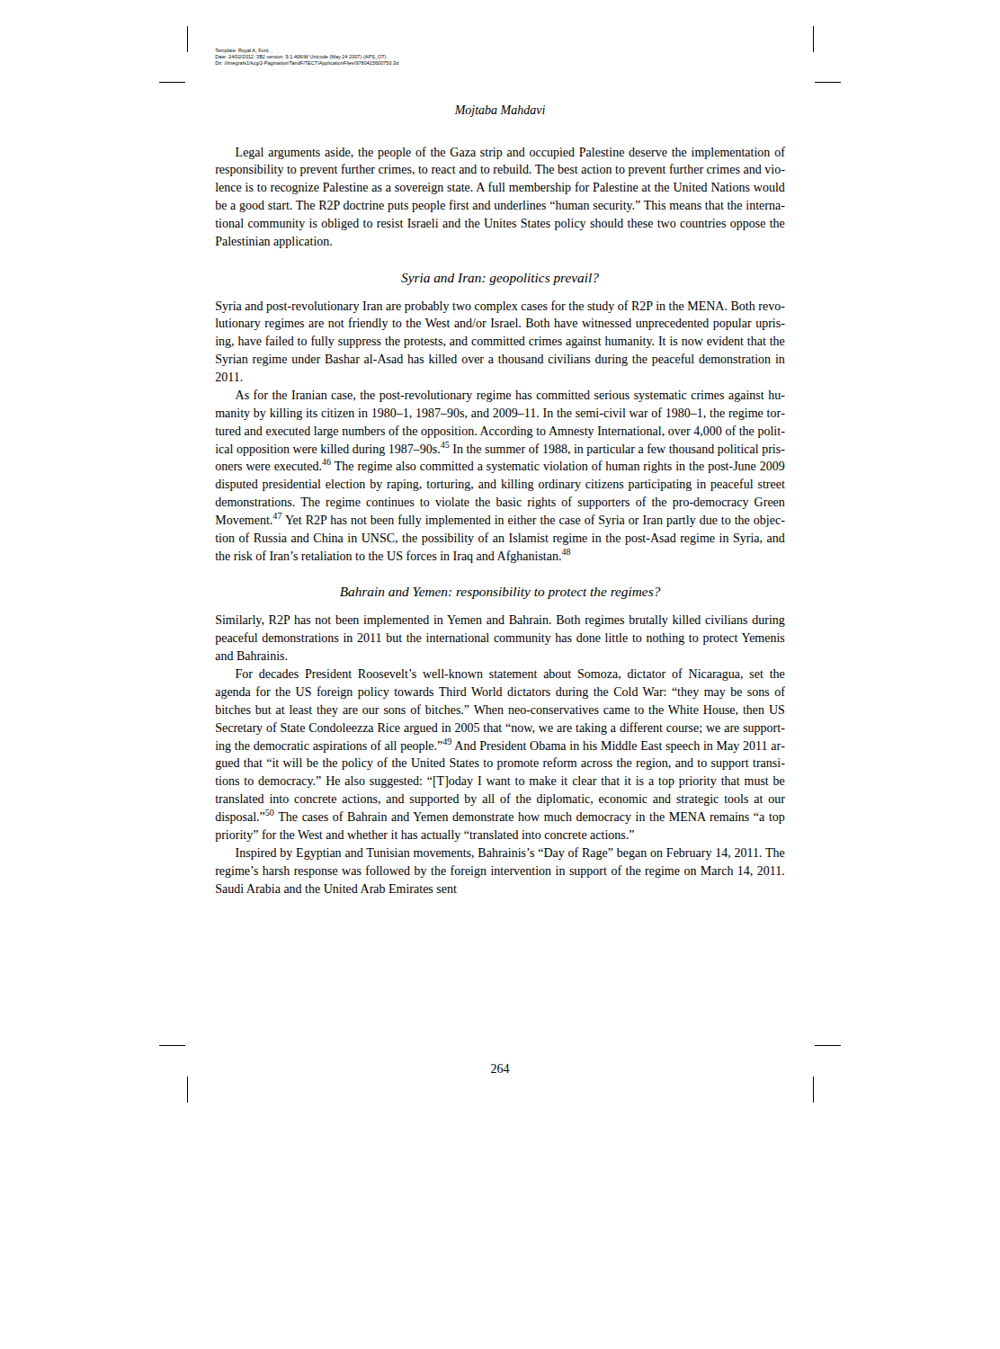Template: Royal A, Font: ,
Date: 24/02/2012; 3B2 version: 9.1.406/W Unicode (May 24 2007) (APS_OT)
Dir: //integrafs1/kcg/2-Pagination/TandF/TECT/ApplicationFiles/9780415600750.3d
Mojtaba Mahdavi
Legal arguments aside, the people of the Gaza strip and occupied Palestine deserve the implementation of responsibility to prevent further crimes, to react and to rebuild. The best action to prevent further crimes and violence is to recognize Palestine as a sovereign state. A full membership for Palestine at the United Nations would be a good start. The R2P doctrine puts people first and underlines “human security.” This means that the international community is obliged to resist Israeli and the Unites States policy should these two countries oppose the Palestinian application.
Syria and Iran: geopolitics prevail?
Syria and post-revolutionary Iran are probably two complex cases for the study of R2P in the MENA. Both revolutionary regimes are not friendly to the West and/or Israel. Both have witnessed unprecedented popular uprising, have failed to fully suppress the protests, and committed crimes against humanity. It is now evident that the Syrian regime under Bashar al-Asad has killed over a thousand civilians during the peaceful demonstration in 2011.
As for the Iranian case, the post-revolutionary regime has committed serious systematic crimes against humanity by killing its citizen in 1980–1, 1987–90s, and 2009–11. In the semi-civil war of 1980–1, the regime tortured and executed large numbers of the opposition. According to Amnesty International, over 4,000 of the political opposition were killed during 1987–90s.45 In the summer of 1988, in particular a few thousand political prisoners were executed.46 The regime also committed a systematic violation of human rights in the post-June 2009 disputed presidential election by raping, torturing, and killing ordinary citizens participating in peaceful street demonstrations. The regime continues to violate the basic rights of supporters of the pro-democracy Green Movement.47 Yet R2P has not been fully implemented in either the case of Syria or Iran partly due to the objection of Russia and China in UNSC, the possibility of an Islamist regime in the post-Asad regime in Syria, and the risk of Iran’s retaliation to the US forces in Iraq and Afghanistan.48
Bahrain and Yemen: responsibility to protect the regimes?
Similarly, R2P has not been implemented in Yemen and Bahrain. Both regimes brutally killed civilians during peaceful demonstrations in 2011 but the international community has done little to nothing to protect Yemenis and Bahrainis.
For decades President Roosevelt’s well-known statement about Somoza, dictator of Nicaragua, set the agenda for the US foreign policy towards Third World dictators during the Cold War: “they may be sons of bitches but at least they are our sons of bitches.” When neo-conservatives came to the White House, then US Secretary of State Condoleezza Rice argued in 2005 that “now, we are taking a different course; we are supporting the democratic aspirations of all people.”49 And President Obama in his Middle East speech in May 2011 argued that “it will be the policy of the United States to promote reform across the region, and to support transitions to democracy.” He also suggested: “[T]oday I want to make it clear that it is a top priority that must be translated into concrete actions, and supported by all of the diplomatic, economic and strategic tools at our disposal.”50 The cases of Bahrain and Yemen demonstrate how much democracy in the MENA remains “a top priority” for the West and whether it has actually “translated into concrete actions.”
Inspired by Egyptian and Tunisian movements, Bahrainis’s “Day of Rage” began on February 14, 2011. The regime’s harsh response was followed by the foreign intervention in support of the regime on March 14, 2011. Saudi Arabia and the United Arab Emirates sent
264